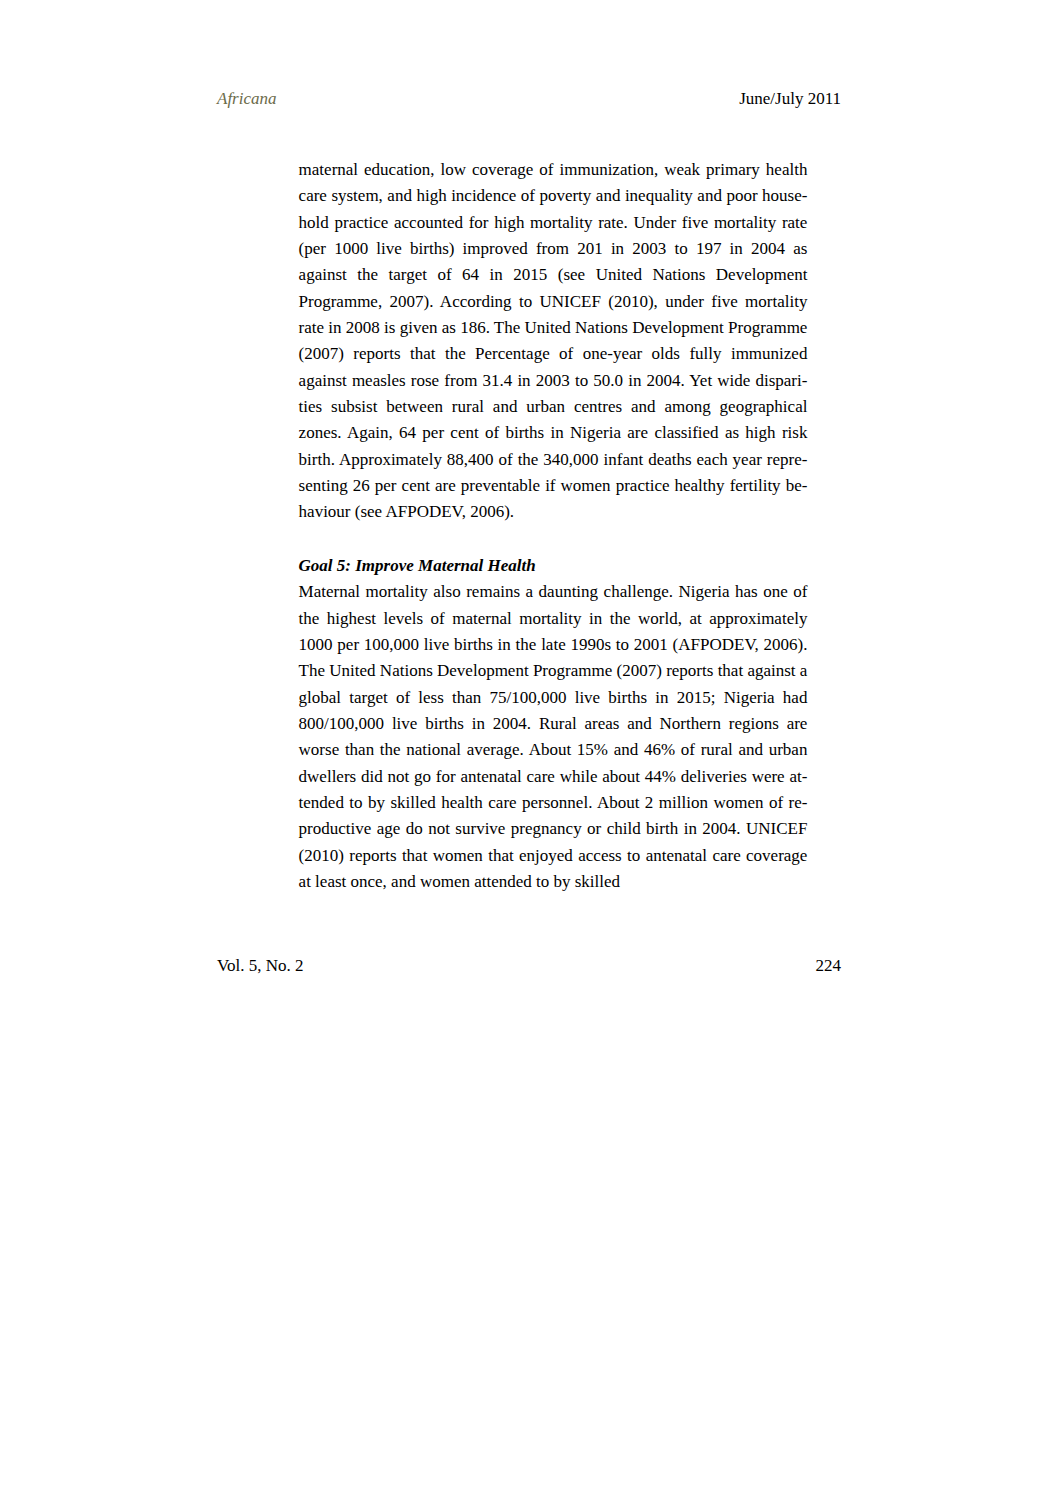Africana June/July 2011
maternal education, low coverage of immunization, weak primary health care system, and high incidence of poverty and inequality and poor household practice accounted for high mortality rate. Under five mortality rate (per 1000 live births) improved from 201 in 2003 to 197 in 2004 as against the target of 64 in 2015 (see United Nations Development Programme, 2007). According to UNICEF (2010), under five mortality rate in 2008 is given as 186. The United Nations Development Programme (2007) reports that the Percentage of one-year olds fully immunized against measles rose from 31.4 in 2003 to 50.0 in 2004. Yet wide disparities subsist between rural and urban centres and among geographical zones. Again, 64 per cent of births in Nigeria are classified as high risk birth. Approximately 88,400 of the 340,000 infant deaths each year representing 26 per cent are preventable if women practice healthy fertility behaviour (see AFPODEV, 2006).
Goal 5: Improve Maternal Health
Maternal mortality also remains a daunting challenge. Nigeria has one of the highest levels of maternal mortality in the world, at approximately 1000 per 100,000 live births in the late 1990s to 2001 (AFPODEV, 2006). The United Nations Development Programme (2007) reports that against a global target of less than 75/100,000 live births in 2015; Nigeria had 800/100,000 live births in 2004. Rural areas and Northern regions are worse than the national average. About 15% and 46% of rural and urban dwellers did not go for antenatal care while about 44% deliveries were attended to by skilled health care personnel. About 2 million women of reproductive age do not survive pregnancy or child birth in 2004. UNICEF (2010) reports that women that enjoyed access to antenatal care coverage at least once, and women attended to by skilled
Vol. 5, No. 2 224